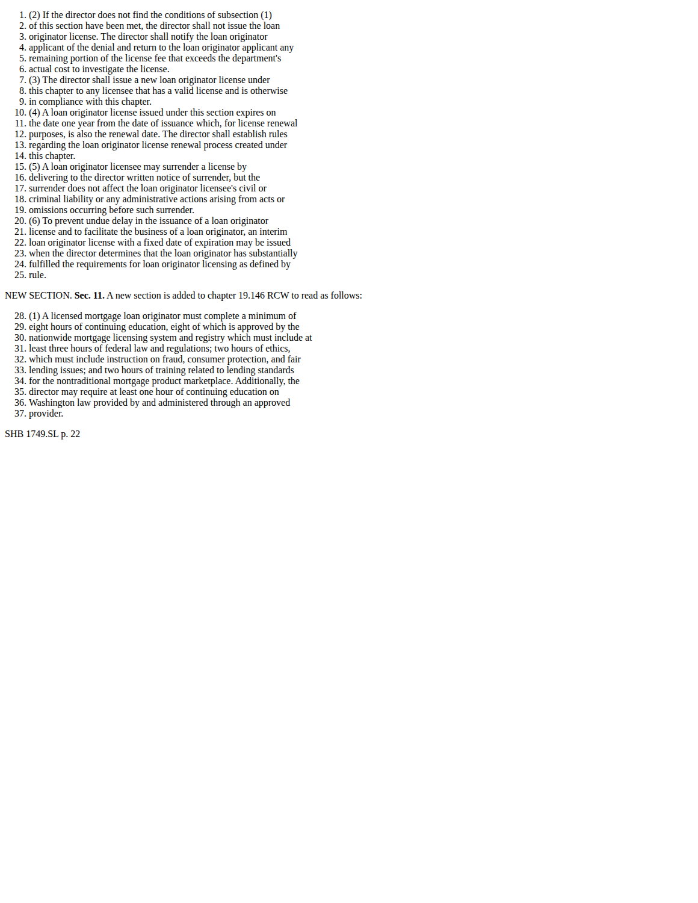(2) If the director does not find the conditions of subsection (1)
of this section have been met, the director shall not issue the loan
originator license. The director shall notify the loan originator
applicant of the denial and return to the loan originator applicant any
remaining portion of the license fee that exceeds the department's
actual cost to investigate the license.
(3) The director shall issue a new loan originator license under
this chapter to any licensee that has a valid license and is otherwise
in compliance with this chapter.
(4) A loan originator license issued under this section expires on
the date one year from the date of issuance which, for license renewal
purposes, is also the renewal date. The director shall establish rules
regarding the loan originator license renewal process created under
this chapter.
(5) A loan originator licensee may surrender a license by
delivering to the director written notice of surrender, but the
surrender does not affect the loan originator licensee's civil or
criminal liability or any administrative actions arising from acts or
omissions occurring before such surrender.
(6) To prevent undue delay in the issuance of a loan originator
license and to facilitate the business of a loan originator, an interim
loan originator license with a fixed date of expiration may be issued
when the director determines that the loan originator has substantially
fulfilled the requirements for loan originator licensing as defined by
rule.
NEW SECTION. Sec. 11. A new section is added to chapter 19.146 RCW to read as follows:
(1) A licensed mortgage loan originator must complete a minimum of
eight hours of continuing education, eight of which is approved by the
nationwide mortgage licensing system and registry which must include at
least three hours of federal law and regulations; two hours of ethics,
which must include instruction on fraud, consumer protection, and fair
lending issues; and two hours of training related to lending standards
for the nontraditional mortgage product marketplace. Additionally, the
director may require at least one hour of continuing education on
Washington law provided by and administered through an approved
provider.
SHB 1749.SL p. 22